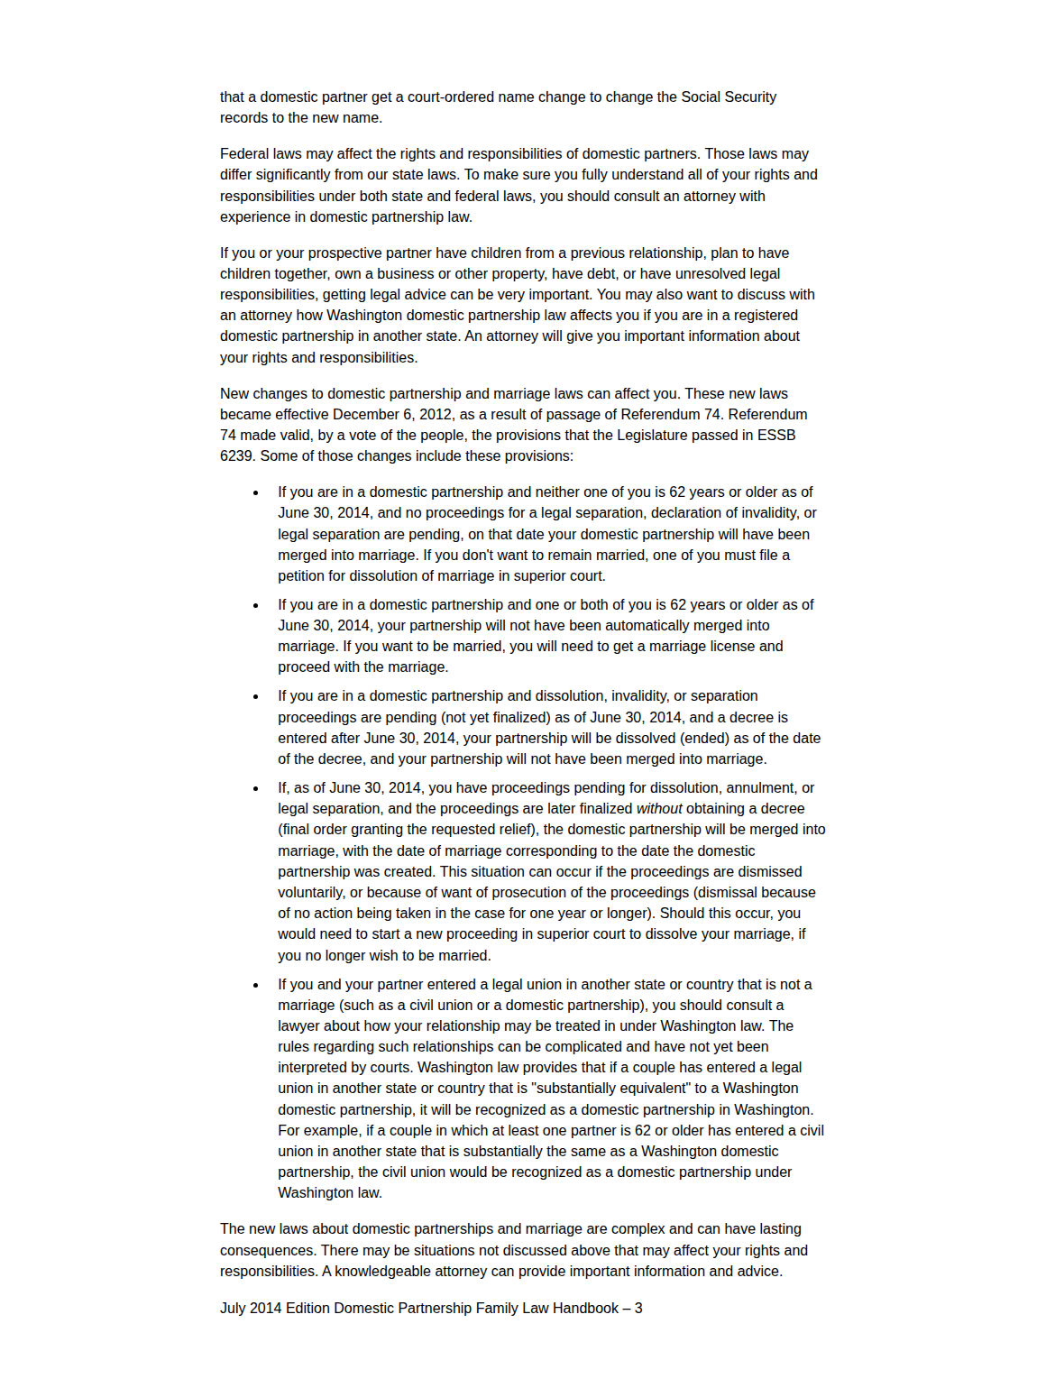that a domestic partner get a court-ordered name change to change the Social Security records to the new name.
Federal laws may affect the rights and responsibilities of domestic partners. Those laws may differ significantly from our state laws. To make sure you fully understand all of your rights and responsibilities under both state and federal laws, you should consult an attorney with experience in domestic partnership law.
If you or your prospective partner have children from a previous relationship, plan to have children together, own a business or other property, have debt, or have unresolved legal responsibilities, getting legal advice can be very important. You may also want to discuss with an attorney how Washington domestic partnership law affects you if you are in a registered domestic partnership in another state. An attorney will give you important information about your rights and responsibilities.
New changes to domestic partnership and marriage laws can affect you. These new laws became effective December 6, 2012, as a result of passage of Referendum 74. Referendum 74 made valid, by a vote of the people, the provisions that the Legislature passed in ESSB 6239. Some of those changes include these provisions:
If you are in a domestic partnership and neither one of you is 62 years or older as of June 30, 2014, and no proceedings for a legal separation, declaration of invalidity, or legal separation are pending, on that date your domestic partnership will have been merged into marriage. If you don't want to remain married, one of you must file a petition for dissolution of marriage in superior court.
If you are in a domestic partnership and one or both of you is 62 years or older as of June 30, 2014, your partnership will not have been automatically merged into marriage. If you want to be married, you will need to get a marriage license and proceed with the marriage.
If you are in a domestic partnership and dissolution, invalidity, or separation proceedings are pending (not yet finalized) as of June 30, 2014, and a decree is entered after June 30, 2014, your partnership will be dissolved (ended) as of the date of the decree, and your partnership will not have been merged into marriage.
If, as of June 30, 2014, you have proceedings pending for dissolution, annulment, or legal separation, and the proceedings are later finalized without obtaining a decree (final order granting the requested relief), the domestic partnership will be merged into marriage, with the date of marriage corresponding to the date the domestic partnership was created. This situation can occur if the proceedings are dismissed voluntarily, or because of want of prosecution of the proceedings (dismissal because of no action being taken in the case for one year or longer). Should this occur, you would need to start a new proceeding in superior court to dissolve your marriage, if you no longer wish to be married.
If you and your partner entered a legal union in another state or country that is not a marriage (such as a civil union or a domestic partnership), you should consult a lawyer about how your relationship may be treated in under Washington law. The rules regarding such relationships can be complicated and have not yet been interpreted by courts. Washington law provides that if a couple has entered a legal union in another state or country that is "substantially equivalent" to a Washington domestic partnership, it will be recognized as a domestic partnership in Washington. For example, if a couple in which at least one partner is 62 or older has entered a civil union in another state that is substantially the same as a Washington domestic partnership, the civil union would be recognized as a domestic partnership under Washington law.
The new laws about domestic partnerships and marriage are complex and can have lasting consequences. There may be situations not discussed above that may affect your rights and responsibilities. A knowledgeable attorney can provide important information and advice.
July 2014 Edition Domestic Partnership Family Law Handbook – 3